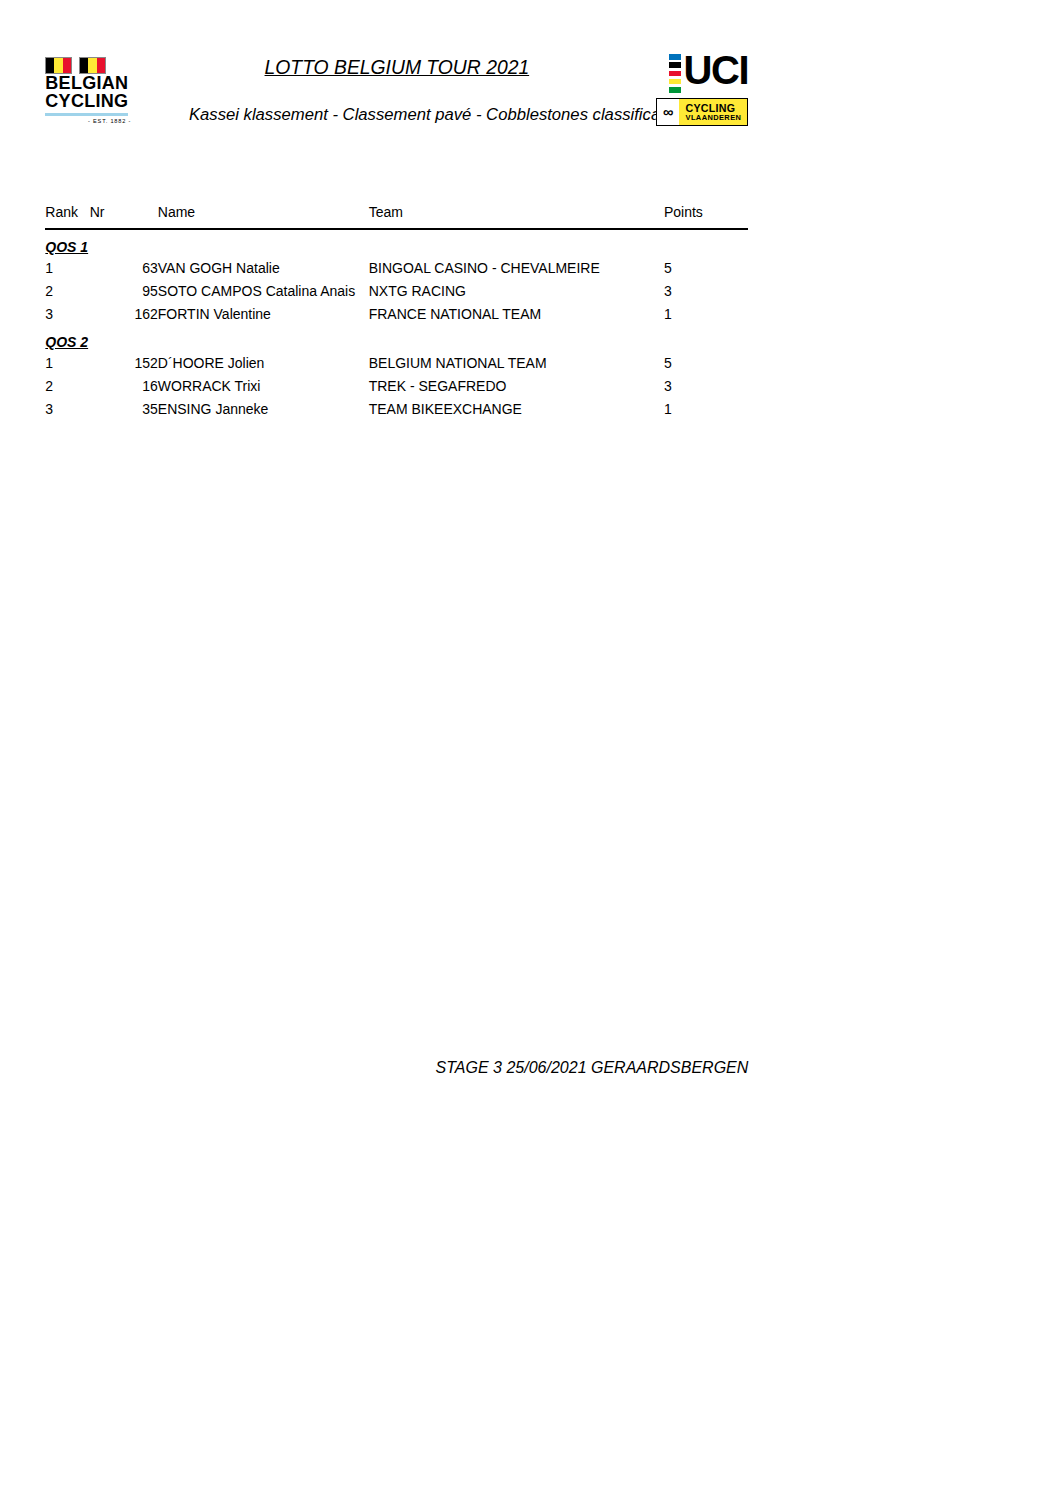BELGIAN
CYCLING
- EST. 1882 -
LOTTO BELGIUM TOUR 2021
Kassei klassement - Classement pavé - Cobblestones classification
UCI
∞
CYCLING
VLAANDEREN
| Rank Nr | | Name | Team | Points |
| --- | --- | --- | --- | --- |
| QOS 1 |
| 1 | 63 | VAN GOGH Natalie | BINGOAL CASINO - CHEVALMEIRE | 5 |
| 2 | 95 | SOTO CAMPOS Catalina Anais | NXTG RACING | 3 |
| 3 | 162 | FORTIN Valentine | FRANCE NATIONAL TEAM | 1 |
| QOS 2 |
| 1 | 152 | D´HOORE Jolien | BELGIUM NATIONAL TEAM | 5 |
| 2 | 16 | WORRACK Trixi | TREK - SEGAFREDO | 3 |
| 3 | 35 | ENSING Janneke | TEAM BIKEEXCHANGE | 1 |
STAGE 3 25/06/2021 GERAARDSBERGEN